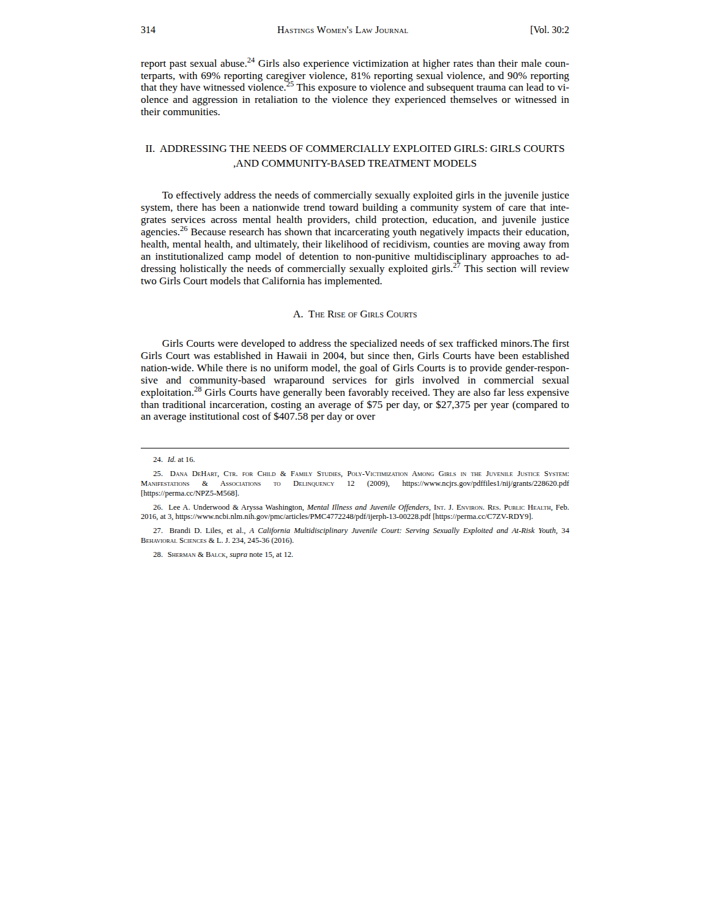314 Hastings Women's Law Journal [Vol. 30:2
report past sexual abuse.24 Girls also experience victimization at higher rates than their male counterparts, with 69% reporting caregiver violence, 81% reporting sexual violence, and 90% reporting that they have witnessed violence.25 This exposure to violence and subsequent trauma can lead to violence and aggression in retaliation to the violence they experienced themselves or witnessed in their communities.
II. Addressing the Needs of Commercially Exploited Girls: Girls Courts ,and Community-Based Treatment Models
To effectively address the needs of commercially sexually exploited girls in the juvenile justice system, there has been a nationwide trend toward building a community system of care that integrates services across mental health providers, child protection, education, and juvenile justice agencies.26 Because research has shown that incarcerating youth negatively impacts their education, health, mental health, and ultimately, their likelihood of recidivism, counties are moving away from an institutionalized camp model of detention to non-punitive multidisciplinary approaches to addressing holistically the needs of commercially sexually exploited girls.27 This section will review two Girls Court models that California has implemented.
A. The Rise of Girls Courts
Girls Courts were developed to address the specialized needs of sex trafficked minors.The first Girls Court was established in Hawaii in 2004, but since then, Girls Courts have been established nation-wide. While there is no uniform model, the goal of Girls Courts is to provide gender-responsive and community-based wraparound services for girls involved in commercial sexual exploitation.28 Girls Courts have generally been favorably received. They are also far less expensive than traditional incarceration, costing an average of $75 per day, or $27,375 per year (compared to an average institutional cost of $407.58 per day or over
24. Id. at 16.
25. Dana DeHart, Ctr. for Child & Family Studies, Poly-Victimization Among Girls in the Juvenile Justice System: Manifestations & Associations to Delinquency 12 (2009), https://www.ncjrs.gov/pdffiles1/nij/grants/228620.pdf [https://perma.cc/NPZ5-M568].
26. Lee A. Underwood & Aryssa Washington, Mental Illness and Juvenile Offenders, Int. J. Environ. Res. Public Health, Feb. 2016, at 3, https://www.ncbi.nlm.nih.gov/pmc/articles/PMC4772248/pdf/ijerph-13-00228.pdf [https://perma.cc/C7ZV-RDY9].
27. Brandi D. Liles, et al., A California Multidisciplinary Juvenile Court: Serving Sexually Exploited and At-Risk Youth, 34 Behavioral Sciences & L. J. 234, 245-36 (2016).
28. Sherman & Balck, supra note 15, at 12.